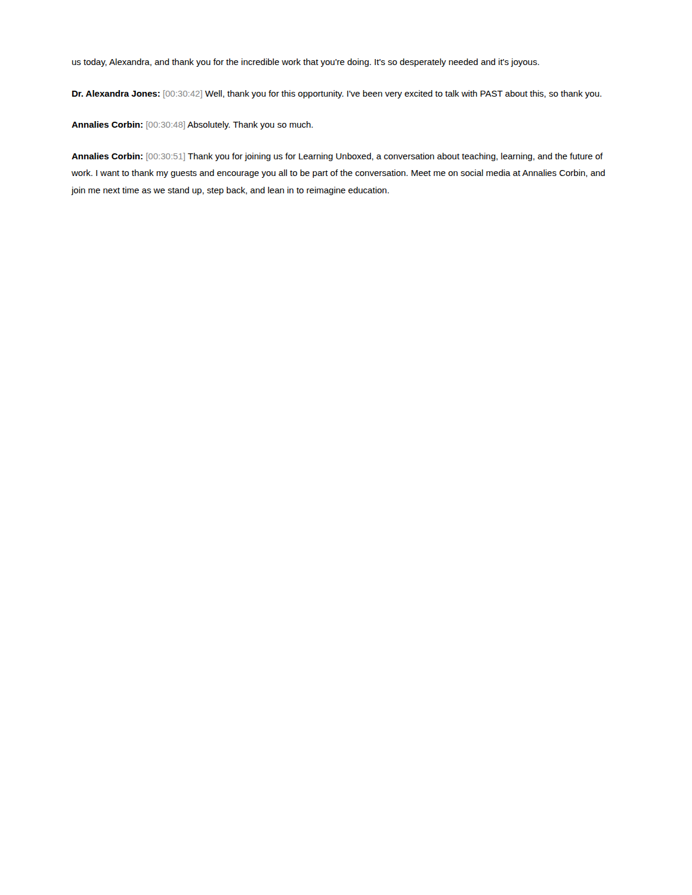us today, Alexandra, and thank you for the incredible work that you're doing. It's so desperately needed and it's joyous.
Dr. Alexandra Jones: [00:30:42] Well, thank you for this opportunity. I've been very excited to talk with PAST about this, so thank you.
Annalies Corbin: [00:30:48] Absolutely. Thank you so much.
Annalies Corbin: [00:30:51] Thank you for joining us for Learning Unboxed, a conversation about teaching, learning, and the future of work. I want to thank my guests and encourage you all to be part of the conversation. Meet me on social media at Annalies Corbin, and join me next time as we stand up, step back, and lean in to reimagine education.